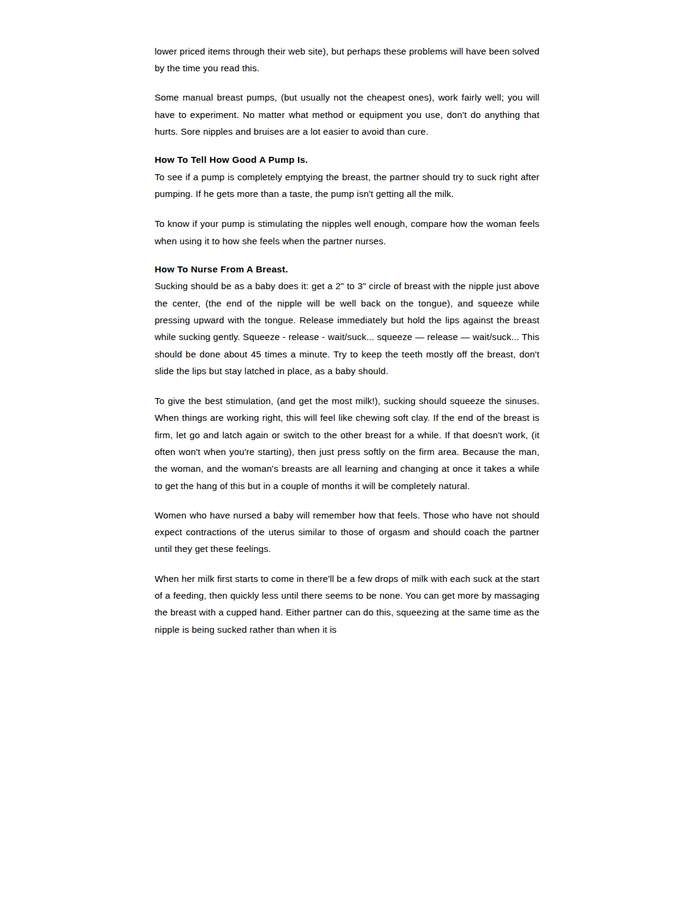lower priced items through their web site), but perhaps these problems will have been solved by the time you read this.
Some manual breast pumps, (but usually not the cheapest ones), work fairly well; you will have to experiment. No matter what method or equipment you use, don't do anything that hurts. Sore nipples and bruises are a lot easier to avoid than cure.
How To Tell How Good A Pump Is.
To see if a pump is completely emptying the breast, the partner should try to suck right after pumping. If he gets more than a taste, the pump isn't getting all the milk.
To know if your pump is stimulating the nipples well enough, compare how the woman feels when using it to how she feels when the partner nurses.
How To Nurse From A Breast.
Sucking should be as a baby does it: get a 2" to 3" circle of breast with the nipple just above the center, (the end of the nipple will be well back on the tongue), and squeeze while pressing upward with the tongue. Release immediately but hold the lips against the breast while sucking gently. Squeeze - release - wait/suck... squeeze — release — wait/suck... This should be done about 45 times a minute. Try to keep the teeth mostly off the breast, don't slide the lips but stay latched in place, as a baby should.
To give the best stimulation, (and get the most milk!), sucking should squeeze the sinuses. When things are working right, this will feel like chewing soft clay. If the end of the breast is firm, let go and latch again or switch to the other breast for a while. If that doesn't work, (it often won't when you're starting), then just press softly on the firm area. Because the man, the woman, and the woman's breasts are all learning and changing at once it takes a while to get the hang of this but in a couple of months it will be completely natural.
Women who have nursed a baby will remember how that feels. Those who have not should expect contractions of the uterus similar to those of orgasm and should coach the partner until they get these feelings.
When her milk first starts to come in there'll be a few drops of milk with each suck at the start of a feeding, then quickly less until there seems to be none. You can get more by massaging the breast with a cupped hand. Either partner can do this, squeezing at the same time as the nipple is being sucked rather than when it is